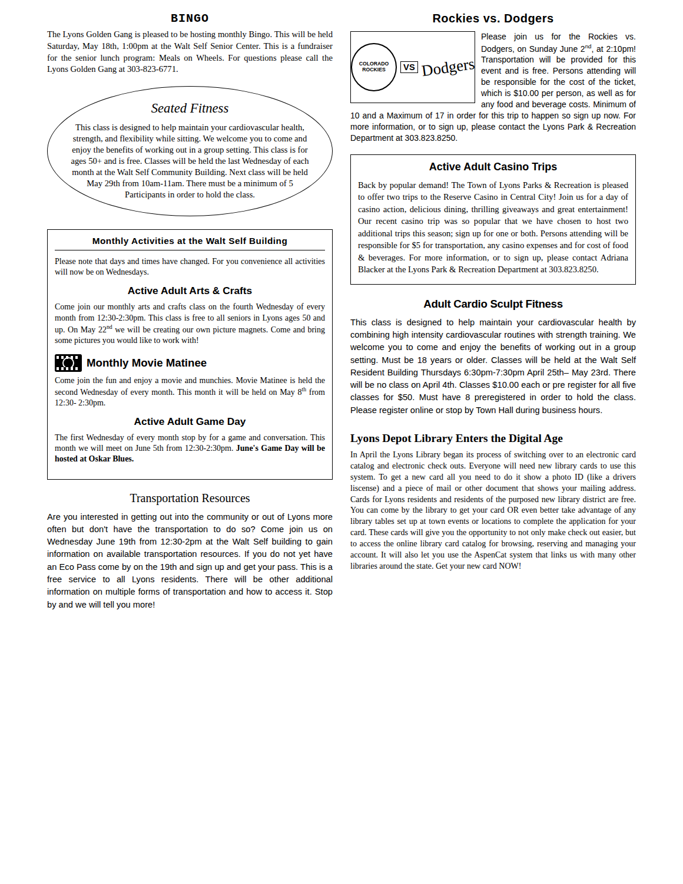BINGO
The Lyons Golden Gang is pleased to be hosting monthly Bingo. This will be held Saturday, May 18th, 1:00pm at the Walt Self Senior Center. This is a fundraiser for the senior lunch program: Meals on Wheels. For questions please call the Lyons Golden Gang at 303-823-6771.
Seated Fitness
This class is designed to help maintain your cardiovascular health, strength, and flexibility while sitting. We welcome you to come and enjoy the benefits of working out in a group setting. This class is for ages 50+ and is free. Classes will be held the last Wednesday of each month at the Walt Self Community Building. Next class will be held May 29th from 10am-11am. There must be a minimum of 5 Participants in order to hold the class.
Monthly Activities at the Walt Self Building
Please note that days and times have changed. For you convenience all activities will now be on Wednesdays.
Active Adult Arts & Crafts
Come join our monthly arts and crafts class on the fourth Wednesday of every month from 12:30-2:30pm. This class is free to all seniors in Lyons ages 50 and up. On May 22nd we will be creating our own picture magnets. Come and bring some pictures you would like to work with!
Monthly Movie Matinee
Come join the fun and enjoy a movie and munchies. Movie Matinee is held the second Wednesday of every month. This month it will be held on May 8th from 12:30- 2:30pm.
Active Adult Game Day
The first Wednesday of every month stop by for a game and conversation. This month we will meet on June 5th from 12:30-2:30pm. June's Game Day will be hosted at Oskar Blues.
Transportation Resources
Are you interested in getting out into the community or out of Lyons more often but don't have the transportation to do so? Come join us on Wednesday June 19th from 12:30-2pm at the Walt Self building to gain information on available transportation resources. If you do not yet have an Eco Pass come by on the 19th and sign up and get your pass. This is a free service to all Lyons residents. There will be other additional information on multiple forms of transportation and how to access it. Stop by and we will tell you more!
Rockies vs. Dodgers
COLORADO
ROCKIES
VS Dodgers
Please join us for the Rockies vs. Dodgers, on Sunday June 2nd, at 2:10pm! Transportation will be provided for this event and is free. Persons attending will be responsible for the cost of the ticket, which is $10.00 per person, as well as for any food and beverage costs. Minimum of 10 and a Maximum of 17 in order for this trip to happen so sign up now. For more information, or to sign up, please contact the Lyons Park & Recreation Department at 303.823.8250.
Active Adult Casino Trips
Back by popular demand! The Town of Lyons Parks & Recreation is pleased to offer two trips to the Reserve Casino in Central City! Join us for a day of casino action, delicious dining, thrilling giveaways and great entertainment! Our recent casino trip was so popular that we have chosen to host two additional trips this season; sign up for one or both. Persons attending will be responsible for $5 for transportation, any casino expenses and for cost of food & beverages. For more information, or to sign up, please contact Adriana Blacker at the Lyons Park & Recreation Department at 303.823.8250.
Adult Cardio Sculpt Fitness
This class is designed to help maintain your cardiovascular health by combining high intensity cardiovascular routines with strength training. We welcome you to come and enjoy the benefits of working out in a group setting. Must be 18 years or older. Classes will be held at the Walt Self Resident Building Thursdays 6:30pm-7:30pm April 25th– May 23rd. There will be no class on April 4th. Classes $10.00 each or pre register for all five classes for $50. Must have 8 preregistered in order to hold the class. Please register online or stop by Town Hall during business hours.
Lyons Depot Library Enters the Digital Age
In April the Lyons Library began its process of switching over to an electronic card catalog and electronic check outs. Everyone will need new library cards to use this system. To get a new card all you need to do it show a photo ID (like a drivers liscense) and a piece of mail or other document that shows your mailing address. Cards for Lyons residents and residents of the purposed new library district are free. You can come by the library to get your card OR even better take advantage of any library tables set up at town events or locations to complete the application for your card. These cards will give you the opportunity to not only make check out easier, but to access the online library card catalog for browsing, reserving and managing your account. It will also let you use the AspenCat system that links us with many other libraries around the state. Get your new card NOW!